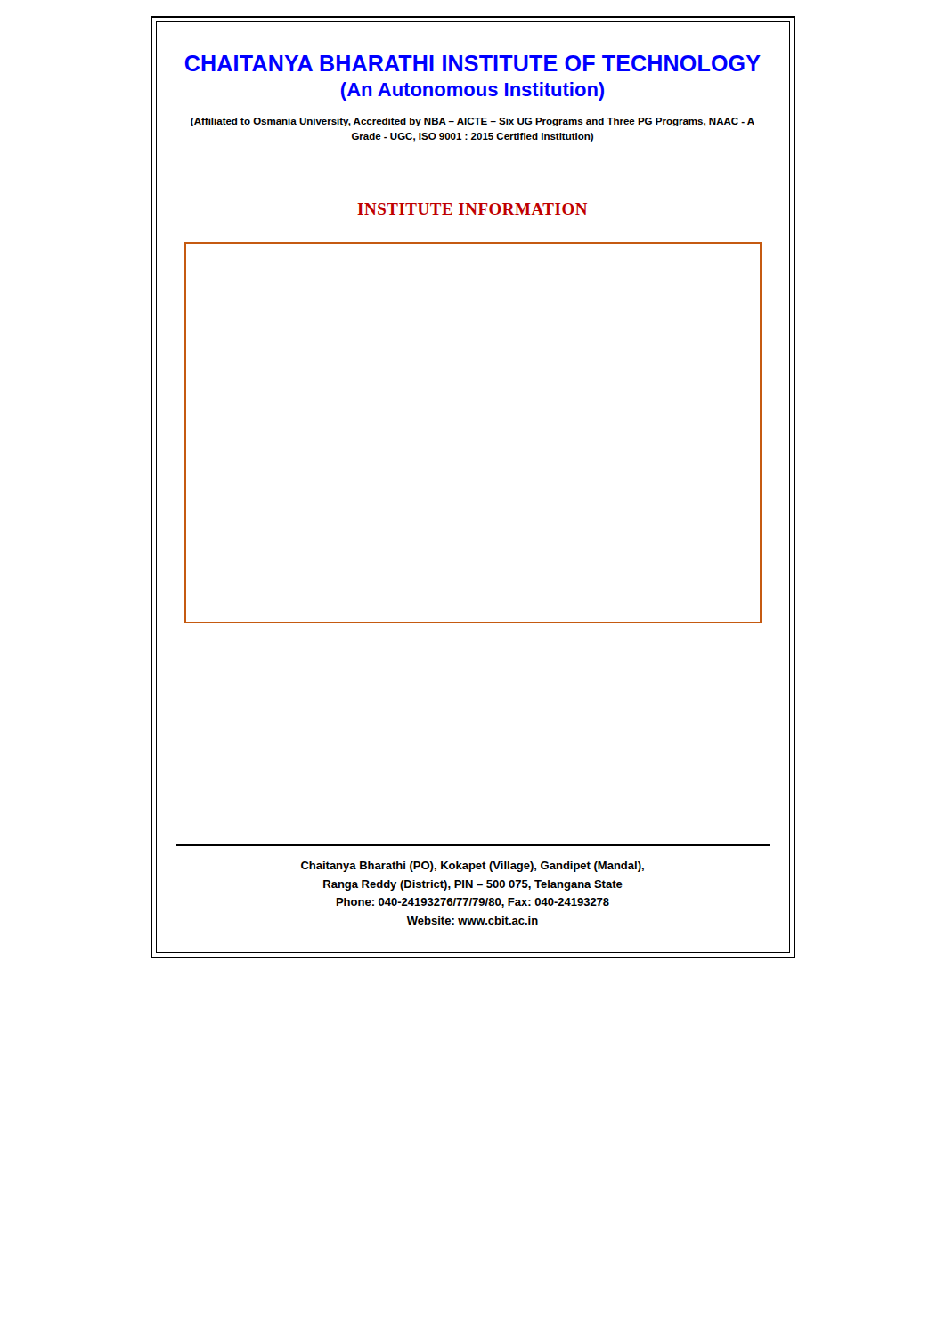CHAITANYA BHARATHI INSTITUTE OF TECHNOLOGY
(An Autonomous Institution)
(Affiliated to Osmania University, Accredited by NBA – AICTE – Six UG Programs and Three PG Programs, NAAC - A Grade - UGC, ISO 9001 : 2015 Certified Institution)
INSTITUTE INFORMATION
Chaitanya Bharathi (PO), Kokapet (Village), Gandipet (Mandal), Ranga Reddy (District), PIN – 500 075, Telangana State Phone: 040-24193276/77/79/80, Fax: 040-24193278 Website: www.cbit.ac.in